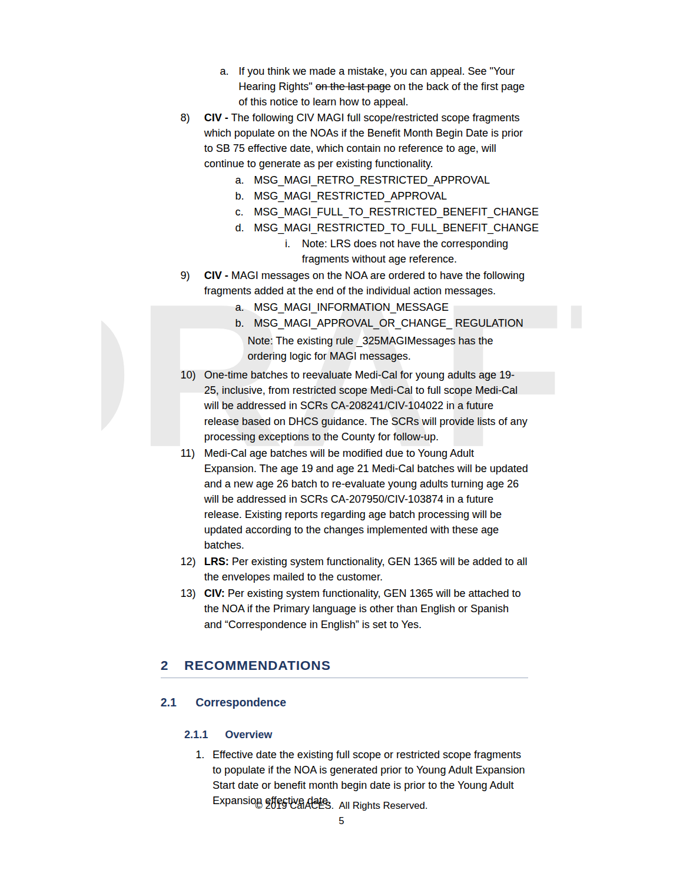DRAFT
a. If you think we made a mistake, you can appeal. See "Your Hearing Rights" on the last page on the back of the first page of this notice to learn how to appeal.
8) CIV - The following CIV MAGI full scope/restricted scope fragments which populate on the NOAs if the Benefit Month Begin Date is prior to SB 75 effective date, which contain no reference to age, will continue to generate as per existing functionality.
a. MSG_MAGI_RETRO_RESTRICTED_APPROVAL
b. MSG_MAGI_RESTRICTED_APPROVAL
c. MSG_MAGI_FULL_TO_RESTRICTED_BENEFIT_CHANGE
d. MSG_MAGI_RESTRICTED_TO_FULL_BENEFIT_CHANGE
i. Note: LRS does not have the corresponding fragments without age reference.
9) CIV - MAGI messages on the NOA are ordered to have the following fragments added at the end of the individual action messages.
a. MSG_MAGI_INFORMATION_MESSAGE
b. MSG_MAGI_APPROVAL_OR_CHANGE_ REGULATION
Note: The existing rule _325MAGIMessages has the ordering logic for MAGI messages.
10) One-time batches to reevaluate Medi-Cal for young adults age 19-25, inclusive, from restricted scope Medi-Cal to full scope Medi-Cal will be addressed in SCRs CA-208241/CIV-104022 in a future release based on DHCS guidance. The SCRs will provide lists of any processing exceptions to the County for follow-up.
11) Medi-Cal age batches will be modified due to Young Adult Expansion. The age 19 and age 21 Medi-Cal batches will be updated and a new age 26 batch to re-evaluate young adults turning age 26 will be addressed in SCRs CA-207950/CIV-103874 in a future release. Existing reports regarding age batch processing will be updated according to the changes implemented with these age batches.
12) LRS: Per existing system functionality, GEN 1365 will be added to all the envelopes mailed to the customer.
13) CIV: Per existing system functionality, GEN 1365 will be attached to the NOA if the Primary language is other than English or Spanish and “Correspondence in English” is set to Yes.
2 RECOMMENDATIONS
2.1 Correspondence
2.1.1 Overview
1. Effective date the existing full scope or restricted scope fragments to populate if the NOA is generated prior to Young Adult Expansion Start date or benefit month begin date is prior to the Young Adult Expansion effective date.
© 2019 CalACES. All Rights Reserved.
5